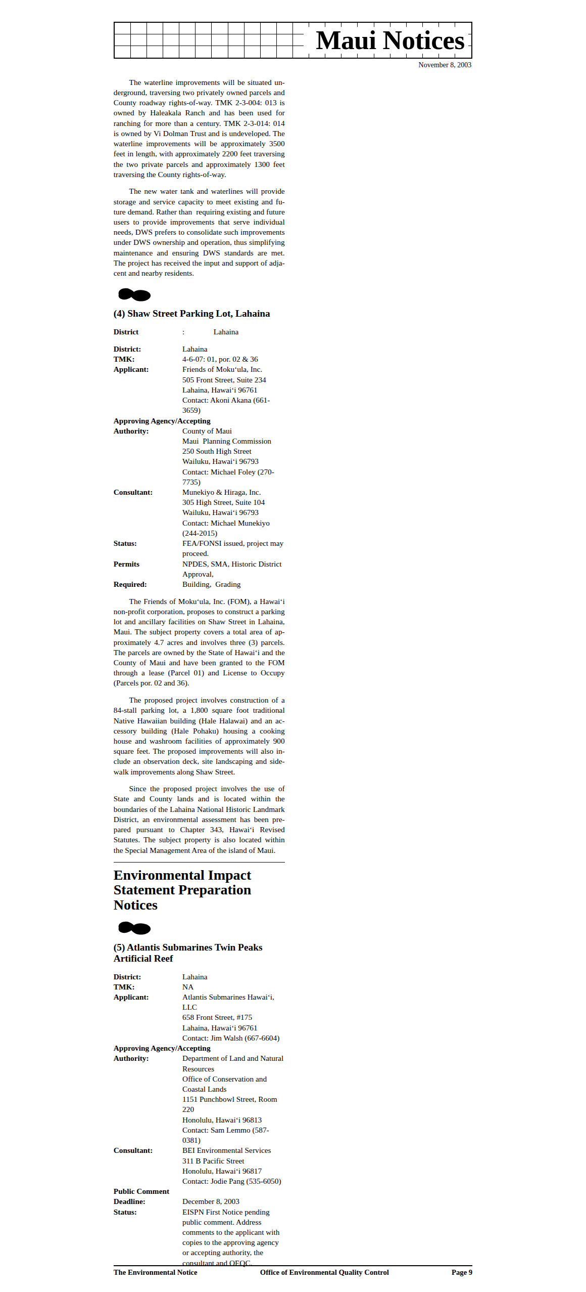Maui Notices
November 8, 2003
The waterline improvements will be situated underground, traversing two privately owned parcels and County roadway rights-of-way. TMK 2-3-004: 013 is owned by Haleakala Ranch and has been used for ranching for more than a century. TMK 2-3-014: 014 is owned by Vi Dolman Trust and is undeveloped. The waterline improvements will be approximately 3500 feet in length, with approximately 2200 feet traversing the two private parcels and approximately 1300 feet traversing the County rights-of-way.
The new water tank and waterlines will provide storage and service capacity to meet existing and future demand. Rather than requiring existing and future users to provide improvements that serve individual needs, DWS prefers to consolidate such improvements under DWS ownership and operation, thus simplifying maintenance and ensuring DWS standards are met. The project has received the input and support of adjacent and nearby residents.
(4) Shaw Street Parking Lot, Lahaina
District
: Lahaina
District:
Lahaina
TMK:
4-6-07: 01, por. 02 & 36
Applicant:
Friends of Moku‘ula, Inc.
505 Front Street, Suite 234
Lahaina, Hawai‘i 96761
Contact: Akoni Akana (661-3659)
Approving Agency/Accepting
Authority:
County of Maui
Maui Planning Commission
250 South High Street
Wailuku, Hawai‘i 96793
Contact: Michael Foley (270-7735)
Consultant:
Munekiyo & Hiraga, Inc.
305 High Street, Suite 104
Wailuku, Hawai‘i 96793
Contact: Michael Munekiyo (244-2015)
Status:
FEA/FONSI issued, project may proceed.
Permits
NPDES, SMA, Historic District Approval,
Required:
Building, Grading
The Friends of Moku‘ula, Inc. (FOM), a Hawai‘i non-profit corporation, proposes to construct a parking lot and ancillary facilities on Shaw Street in Lahaina, Maui. The subject property covers a total area of approximately 4.7 acres and involves three (3) parcels. The parcels are owned by the State of Hawai‘i and the County of Maui and have been granted to the FOM through a lease (Parcel 01) and License to Occupy (Parcels por. 02 and 36).
The proposed project involves construction of a 84-stall parking lot, a 1,800 square foot traditional Native Hawaiian building (Hale Halawai) and an accessory building (Hale Pohaku) housing a cooking house and washroom facilities of approximately 900 square feet. The proposed improvements will also include an observation deck, site landscaping and sidewalk improvements along Shaw Street.
Since the proposed project involves the use of State and County lands and is located within the boundaries of the Lahaina National Historic Landmark District, an environmental assessment has been prepared pursuant to Chapter 343, Hawai‘i Revised Statutes. The subject property is also located within the Special Management Area of the island of Maui.
Environmental Impact Statement Preparation Notices
(5) Atlantis Submarines Twin Peaks Artificial Reef
District:
Lahaina
TMK:
NA
Applicant:
Atlantis Submarines Hawai‘i, LLC
658 Front Street, #175
Lahaina, Hawai‘i 96761
Contact: Jim Walsh (667-6604)
Approving Agency/Accepting
Authority:
Department of Land and Natural Resources
Office of Conservation and Coastal Lands
1151 Punchbowl Street, Room 220
Honolulu, Hawai‘i 96813
Contact: Sam Lemmo (587-0381)
Consultant:
BEI Environmental Services
311 B Pacific Street
Honolulu, Hawai‘i 96817
Contact: Jodie Pang (535-6050)
Public Comment
Deadline:
December 8, 2003
Status:
EISPN First Notice pending public comment. Address comments to the applicant with copies to the approving agency or accepting authority, the consultant and OEQC.
The Environmental Notice
Office of Environmental Quality Control
Page 9